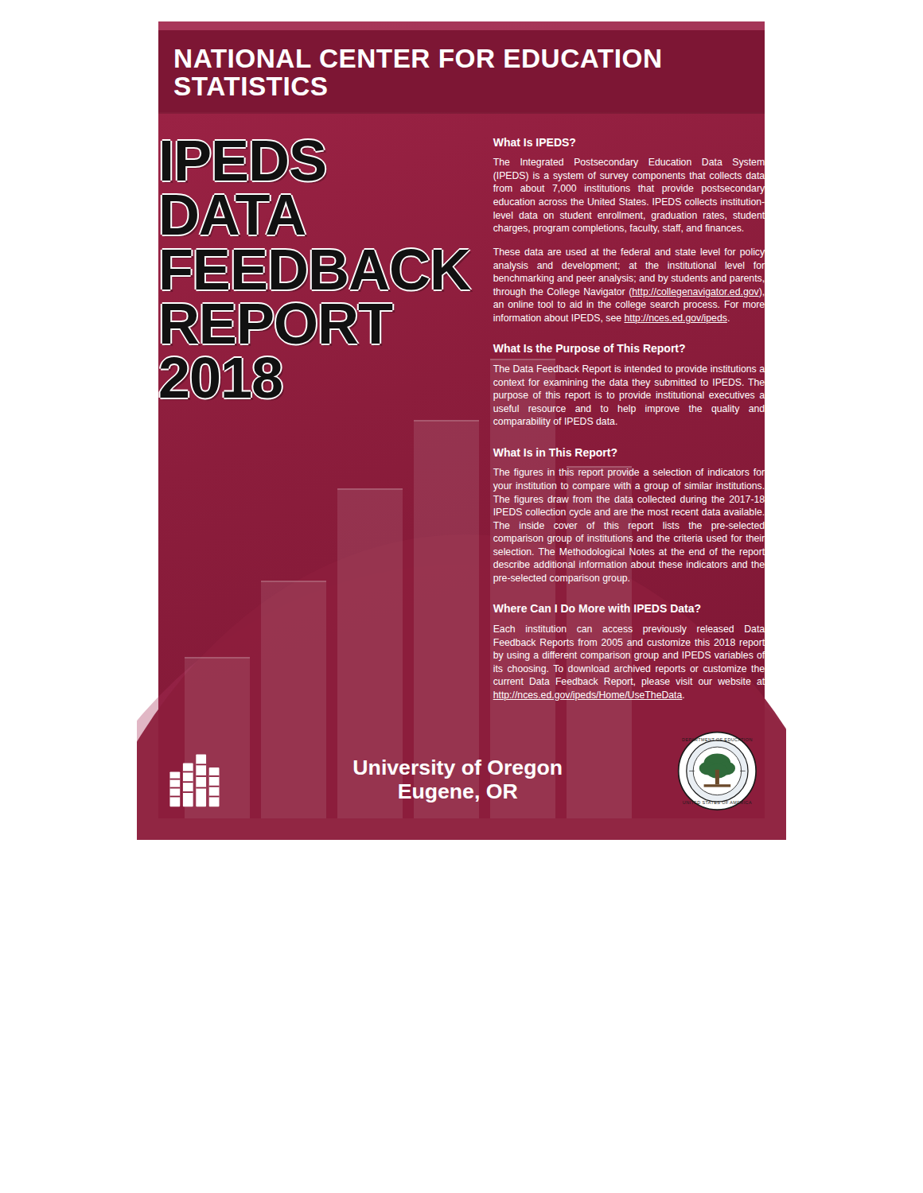National Center for Education Statistics
IPEDS DATA FEEDBACK REPORT 2018
What Is IPEDS?
The Integrated Postsecondary Education Data System (IPEDS) is a system of survey components that collects data from about 7,000 institutions that provide postsecondary education across the United States. IPEDS collects institution-level data on student enrollment, graduation rates, student charges, program completions, faculty, staff, and finances.
These data are used at the federal and state level for policy analysis and development; at the institutional level for benchmarking and peer analysis; and by students and parents, through the College Navigator (http://collegenavigator.ed.gov), an online tool to aid in the college search process. For more information about IPEDS, see http://nces.ed.gov/ipeds.
What Is the Purpose of This Report?
The Data Feedback Report is intended to provide institutions a context for examining the data they submitted to IPEDS. The purpose of this report is to provide institutional executives a useful resource and to help improve the quality and comparability of IPEDS data.
What Is in This Report?
The figures in this report provide a selection of indicators for your institution to compare with a group of similar institutions. The figures draw from the data collected during the 2017-18 IPEDS collection cycle and are the most recent data available. The inside cover of this report lists the pre-selected comparison group of institutions and the criteria used for their selection. The Methodological Notes at the end of the report describe additional information about these indicators and the pre-selected comparison group.
Where Can I Do More with IPEDS Data?
Each institution can access previously released Data Feedback Reports from 2005 and customize this 2018 report by using a different comparison group and IPEDS variables of its choosing. To download archived reports or customize the current Data Feedback Report, please visit our website at http://nces.ed.gov/ipeds/Home/UseTheData.
University of Oregon
Eugene, OR
DEPARTMENT OF EDUCATION UNITED STATES OF AMERICA